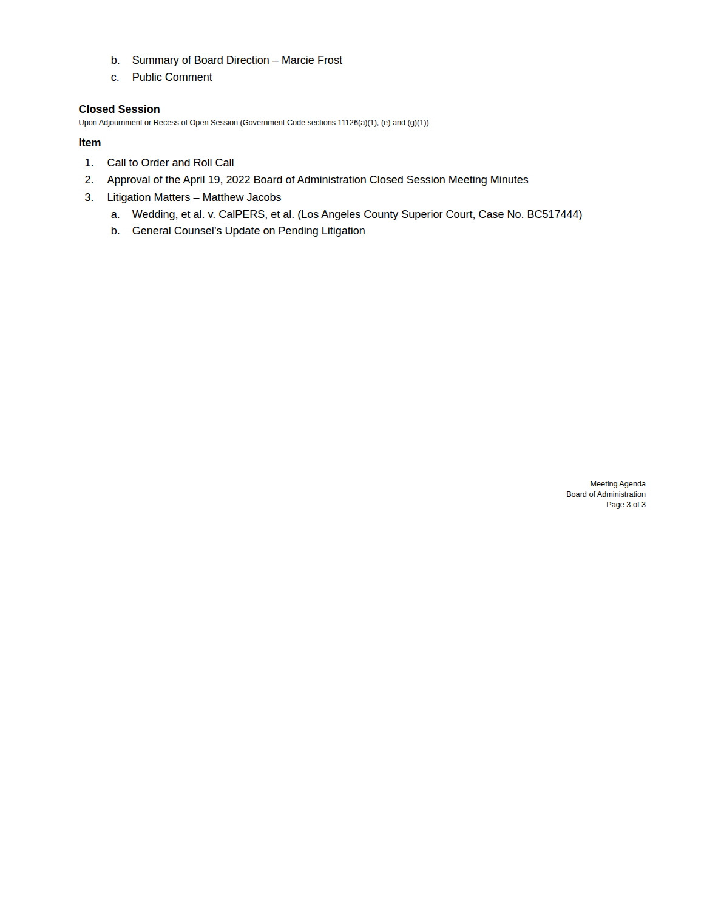b. Summary of Board Direction – Marcie Frost
c. Public Comment
Closed Session
Upon Adjournment or Recess of Open Session (Government Code sections 11126(a)(1), (e) and (g)(1))
Item
1. Call to Order and Roll Call
2. Approval of the April 19, 2022 Board of Administration Closed Session Meeting Minutes
3. Litigation Matters – Matthew Jacobs
a. Wedding, et al. v. CalPERS, et al. (Los Angeles County Superior Court, Case No. BC517444)
b. General Counsel’s Update on Pending Litigation
Meeting Agenda
Board of Administration
Page 3 of 3